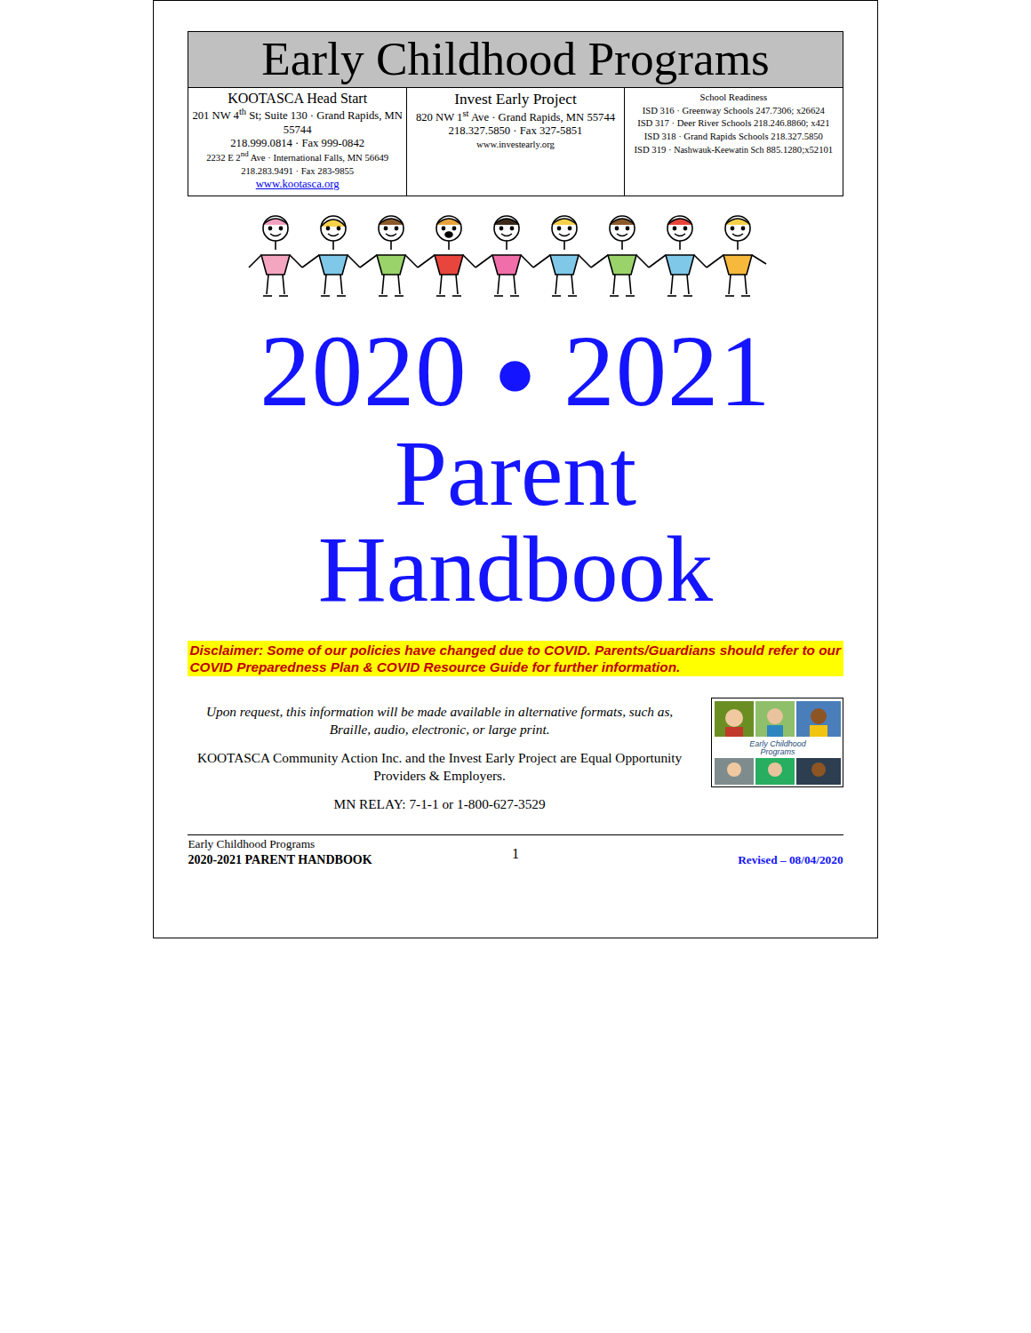Early Childhood Programs
| KOOTASCA Head Start 201 NW 4 th St; Suite 130 · Grand Rapids, MN 55744 218.999.0814 · Fax 999-0842 2232 E 2 nd Ave · International Falls, MN 56649 218.283.9491 · Fax 283-9855 www.kootasca.org | Invest Early Project 820 NW 1 st Ave · Grand Rapids, MN 55744 218.327.5850 · Fax 327-5851 www.investearly.org | School Readiness ISD 316 · Greenway Schools 247.7306; x26624 ISD 317 · Deer River Schools 218.246.8860; x421 ISD 318 · Grand Rapids Schools 218.327.5850 ISD 319 · Nashwauk-Keewatin Sch 885.1280;x52101 |
2020 ● 2021
Parent
Handbook
Disclaimer: Some of our policies have changed due to COVID. Parents/Guardians should refer to our COVID Preparedness Plan & COVID Resource Guide for further information.
Early Childhood Programs
Upon request, this information will be made available in alternative formats, such as, Braille, audio, electronic, or large print.
KOOTASCA Community Action Inc. and the Invest Early Project are Equal Opportunity Providers & Employers.
MN RELAY: 7-1-1 or 1-800-627-3529
Early Childhood Programs
2020-2021 PARENT HANDBOOK
1
Revised – 08/04/2020